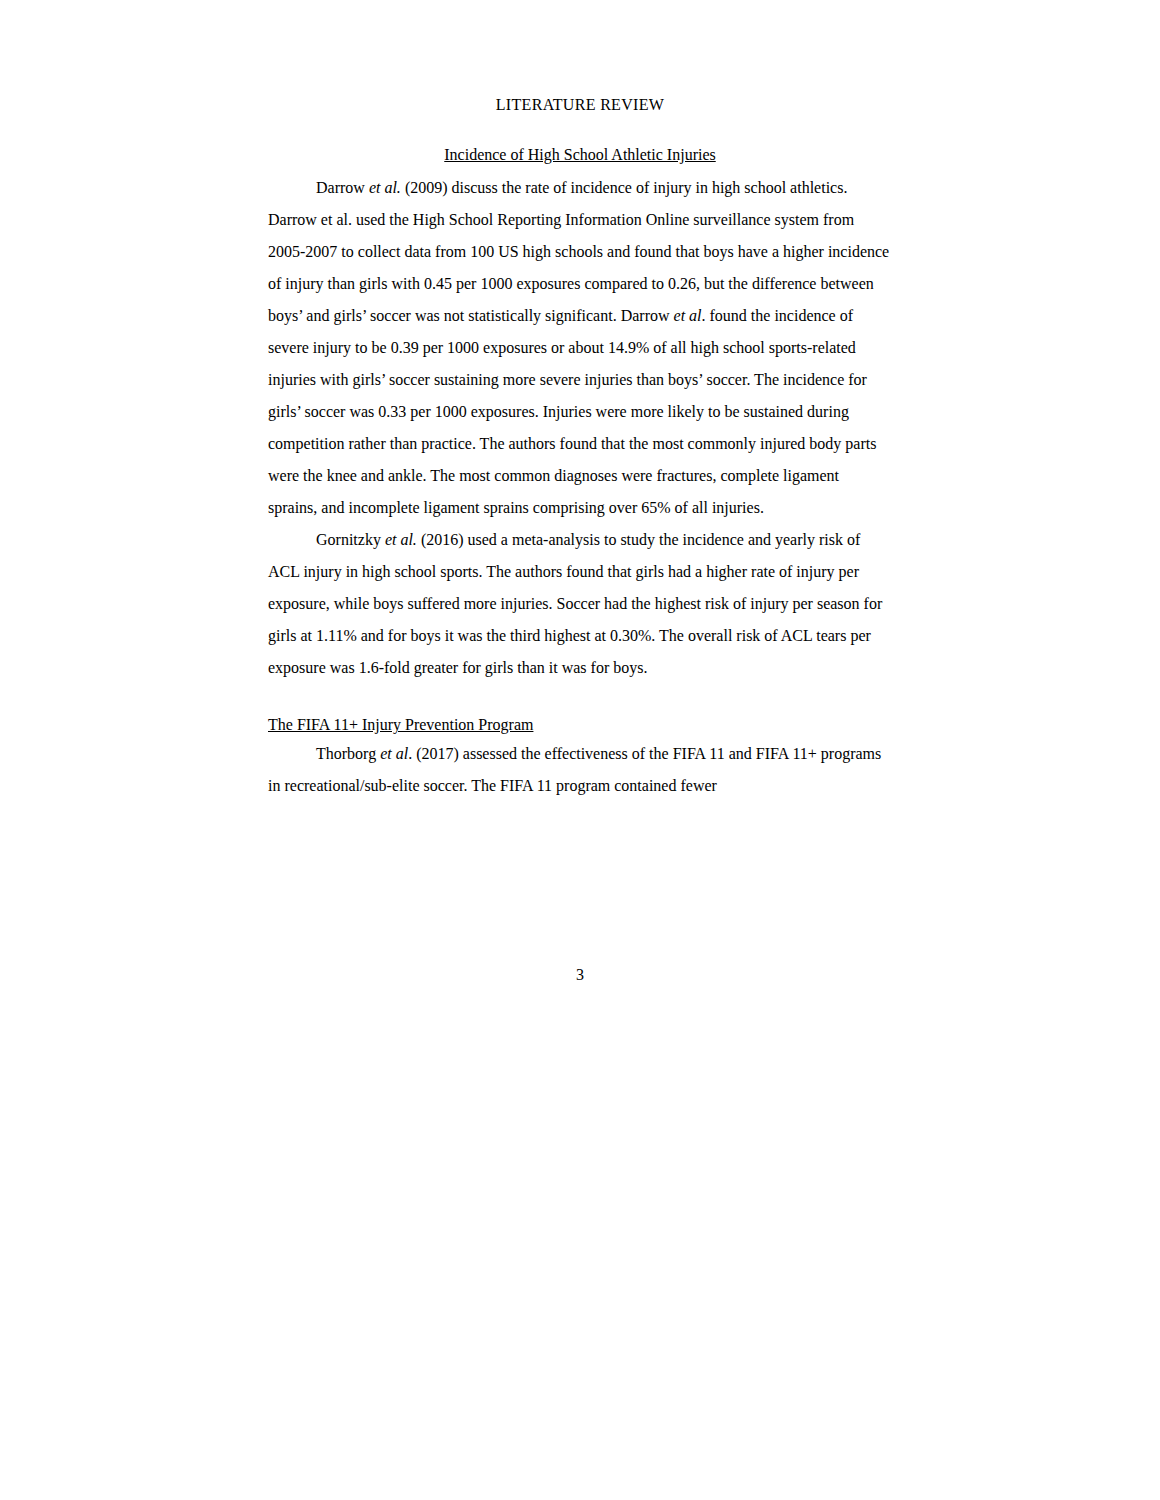LITERATURE REVIEW
Incidence of High School Athletic Injuries
Darrow et al. (2009) discuss the rate of incidence of injury in high school athletics. Darrow et al. used the High School Reporting Information Online surveillance system from 2005-2007 to collect data from 100 US high schools and found that boys have a higher incidence of injury than girls with 0.45 per 1000 exposures compared to 0.26, but the difference between boys’ and girls’ soccer was not statistically significant. Darrow et al. found the incidence of severe injury to be 0.39 per 1000 exposures or about 14.9% of all high school sports-related injuries with girls’ soccer sustaining more severe injuries than boys’ soccer. The incidence for girls’ soccer was 0.33 per 1000 exposures. Injuries were more likely to be sustained during competition rather than practice. The authors found that the most commonly injured body parts were the knee and ankle. The most common diagnoses were fractures, complete ligament sprains, and incomplete ligament sprains comprising over 65% of all injuries.
Gornitzky et al. (2016) used a meta-analysis to study the incidence and yearly risk of ACL injury in high school sports. The authors found that girls had a higher rate of injury per exposure, while boys suffered more injuries. Soccer had the highest risk of injury per season for girls at 1.11% and for boys it was the third highest at 0.30%. The overall risk of ACL tears per exposure was 1.6-fold greater for girls than it was for boys.
The FIFA 11+ Injury Prevention Program
Thorborg et al. (2017) assessed the effectiveness of the FIFA 11 and FIFA 11+ programs in recreational/sub-elite soccer. The FIFA 11 program contained fewer
3